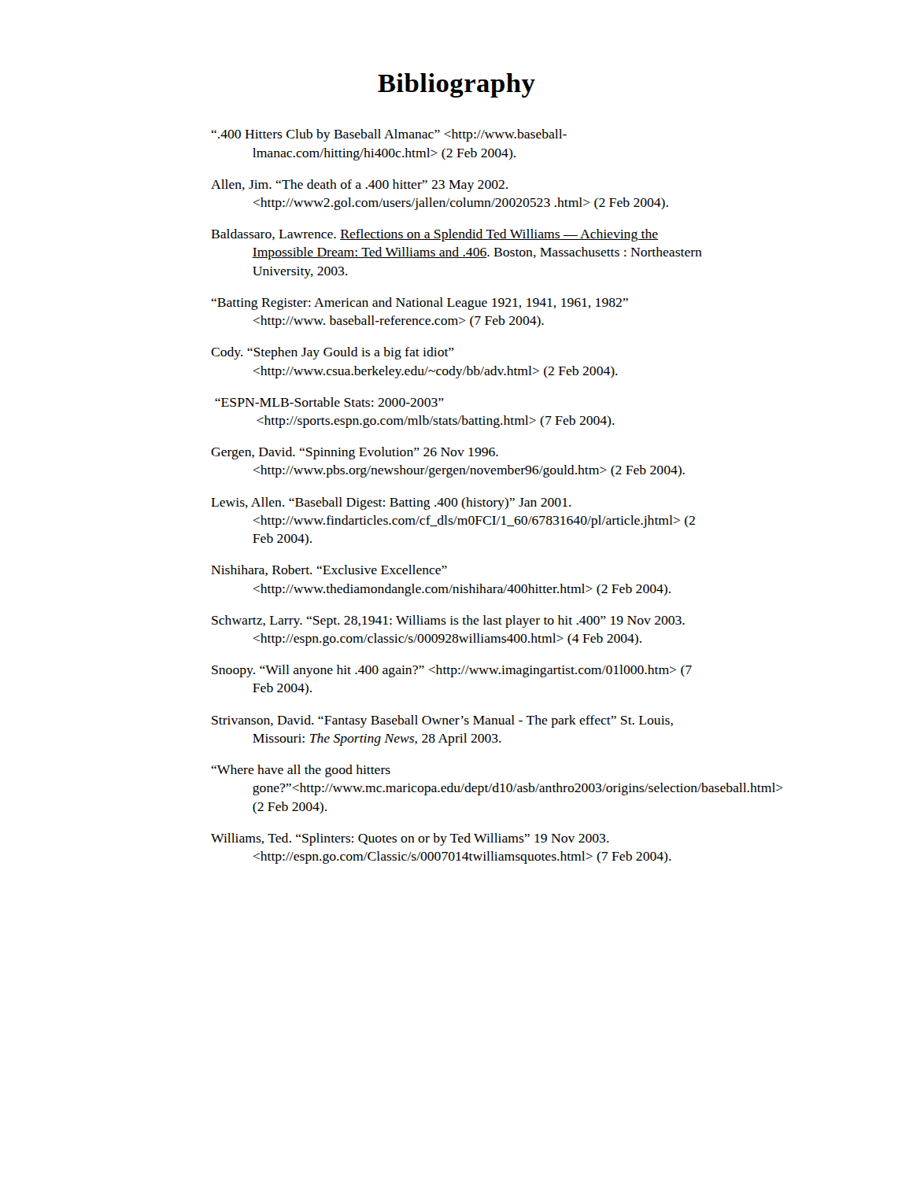Bibliography
“.400 Hitters Club by Baseball Almanac” <http://www.baseball-lmanac.com/hitting/hi400c.html> (2 Feb 2004).
Allen, Jim. “The death of a .400 hitter” 23 May 2002. <http://www2.gol.com/users/jallen/column/20020523 .html> (2 Feb 2004).
Baldassaro, Lawrence. Reflections on a Splendid Ted Williams — Achieving the Impossible Dream: Ted Williams and .406. Boston, Massachusetts : Northeastern University, 2003.
“Batting Register: American and National League 1921, 1941, 1961, 1982” <http://www. baseball-reference.com> (7 Feb 2004).
Cody. “Stephen Jay Gould is a big fat idiot” <http://www.csua.berkeley.edu/~cody/bb/adv.html> (2 Feb 2004).
“ESPN-MLB-Sortable Stats: 2000-2003” <http://sports.espn.go.com/mlb/stats/batting.html> (7 Feb 2004).
Gergen, David. “Spinning Evolution” 26 Nov 1996. <http://www.pbs.org/newshour/gergen/november96/gould.htm> (2 Feb 2004).
Lewis, Allen. “Baseball Digest: Batting .400 (history)” Jan 2001. <http://www.findarticles.com/cf_dls/m0FCI/1_60/67831640/pl/article.jhtml> (2 Feb 2004).
Nishihara, Robert. “Exclusive Excellence” <http://www.thediamondangle.com/nishihara/400hitter.html> (2 Feb 2004).
Schwartz, Larry. “Sept. 28,1941: Williams is the last player to hit .400” 19 Nov 2003. <http://espn.go.com/classic/s/000928williams400.html> (4 Feb 2004).
Snoopy. “Will anyone hit .400 again?” <http://www.imagingartist.com/01l000.htm> (7 Feb 2004).
Strivanson, David. “Fantasy Baseball Owner’s Manual - The park effect” St. Louis, Missouri: The Sporting News, 28 April 2003.
“Where have all the good hitters gone?”<http://www.mc.maricopa.edu/dept/d10/asb/anthro2003/origins/selection/baseball.html> (2 Feb 2004).
Williams, Ted. “Splinters: Quotes on or by Ted Williams” 19 Nov 2003. <http://espn.go.com/Classic/s/0007014twilliamsquotes.html> (7 Feb 2004).